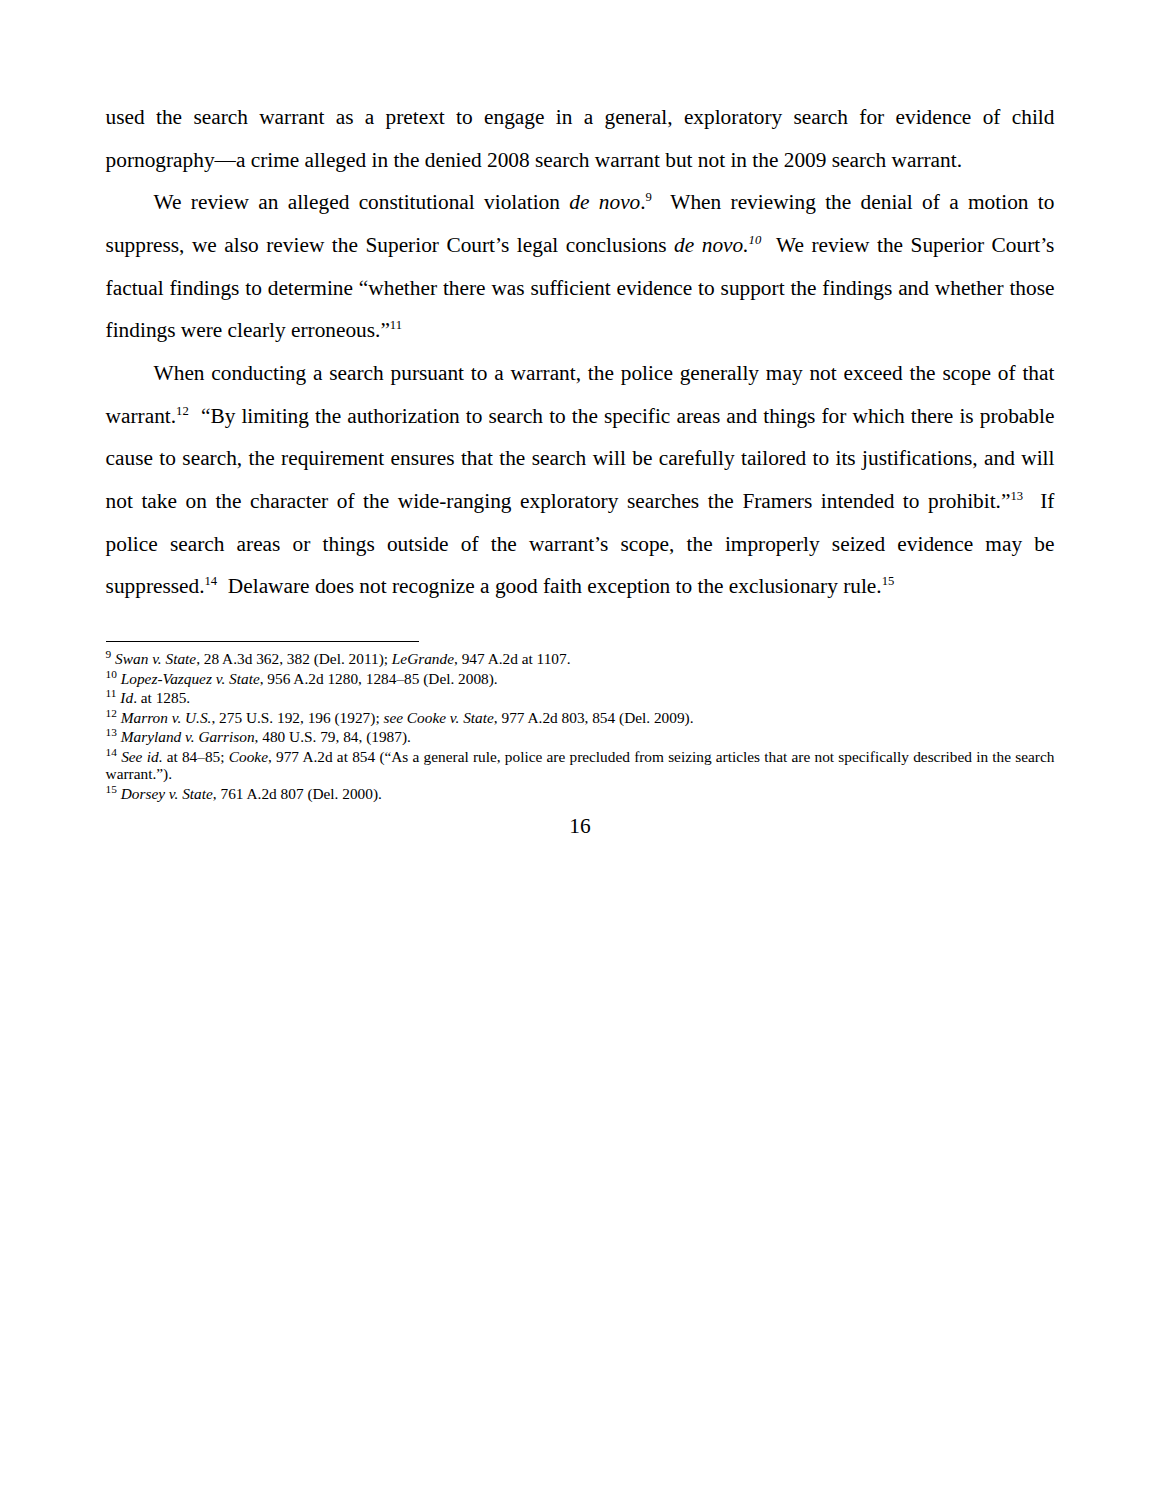used the search warrant as a pretext to engage in a general, exploratory search for evidence of child pornography—a crime alleged in the denied 2008 search warrant but not in the 2009 search warrant.
We review an alleged constitutional violation de novo.9 When reviewing the denial of a motion to suppress, we also review the Superior Court’s legal conclusions de novo.10 We review the Superior Court’s factual findings to determine “whether there was sufficient evidence to support the findings and whether those findings were clearly erroneous.”11
When conducting a search pursuant to a warrant, the police generally may not exceed the scope of that warrant.12 “By limiting the authorization to search to the specific areas and things for which there is probable cause to search, the requirement ensures that the search will be carefully tailored to its justifications, and will not take on the character of the wide-ranging exploratory searches the Framers intended to prohibit.”13 If police search areas or things outside of the warrant’s scope, the improperly seized evidence may be suppressed.14 Delaware does not recognize a good faith exception to the exclusionary rule.15
9 Swan v. State, 28 A.3d 362, 382 (Del. 2011); LeGrande, 947 A.2d at 1107.
10 Lopez-Vazquez v. State, 956 A.2d 1280, 1284–85 (Del. 2008).
11 Id. at 1285.
12 Marron v. U.S., 275 U.S. 192, 196 (1927); see Cooke v. State, 977 A.2d 803, 854 (Del. 2009).
13 Maryland v. Garrison, 480 U.S. 79, 84, (1987).
14 See id. at 84–85; Cooke, 977 A.2d at 854 (“As a general rule, police are precluded from seizing articles that are not specifically described in the search warrant.”).
15 Dorsey v. State, 761 A.2d 807 (Del. 2000).
16